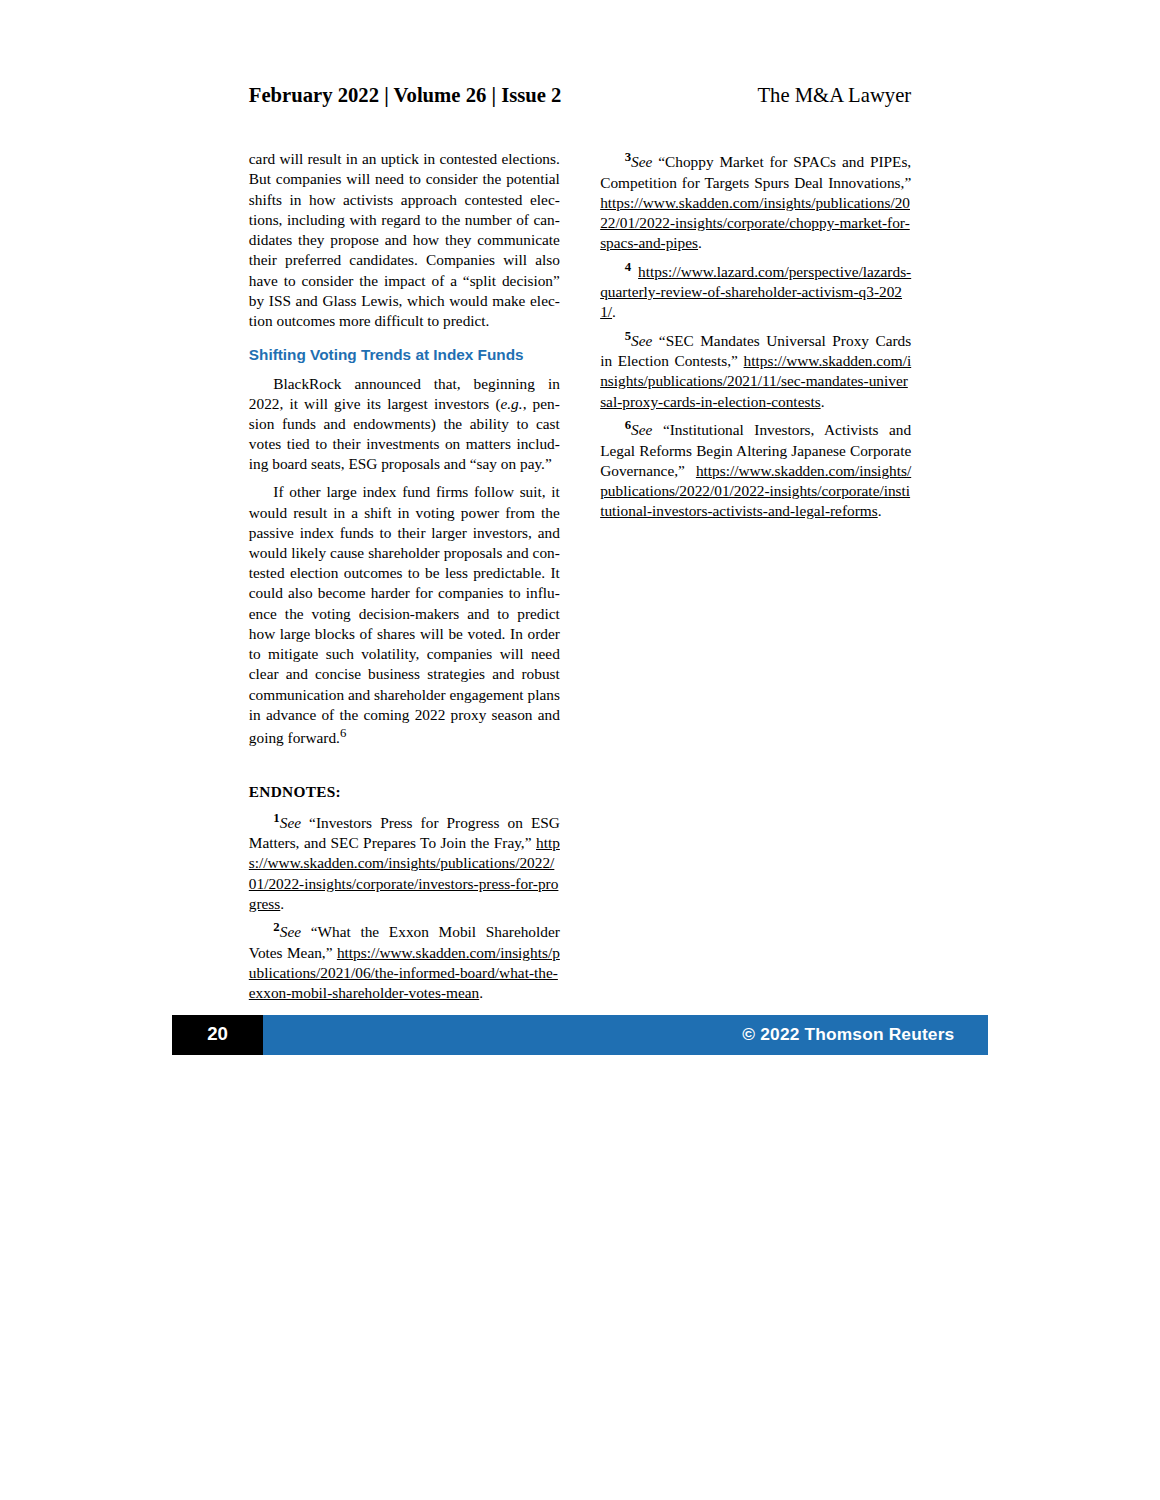February 2022 | Volume 26 | Issue 2
The M&A Lawyer
card will result in an uptick in contested elections. But companies will need to consider the potential shifts in how activists approach contested elections, including with regard to the number of candidates they propose and how they communicate their preferred candidates. Companies will also have to consider the impact of a “split decision” by ISS and Glass Lewis, which would make election outcomes more difficult to predict.
Shifting Voting Trends at Index Funds
BlackRock announced that, beginning in 2022, it will give its largest investors (e.g., pension funds and endowments) the ability to cast votes tied to their investments on matters including board seats, ESG proposals and “say on pay.”
If other large index fund firms follow suit, it would result in a shift in voting power from the passive index funds to their larger investors, and would likely cause shareholder proposals and contested election outcomes to be less predictable. It could also become harder for companies to influence the voting decision-makers and to predict how large blocks of shares will be voted. In order to mitigate such volatility, companies will need clear and concise business strategies and robust communication and shareholder engagement plans in advance of the coming 2022 proxy season and going forward.6
ENDNOTES:
1See “Investors Press for Progress on ESG Matters, and SEC Prepares To Join the Fray,” https://www.skadden.com/insights/publications/2022/01/2022-insights/corporate/investors-press-for-progress.
2See “What the Exxon Mobil Shareholder Votes Mean,” https://www.skadden.com/insights/publications/2021/06/the-informed-board/what-the-exxon-mobil-shareholder-votes-mean.
3See “Choppy Market for SPACs and PIPEs, Competition for Targets Spurs Deal Innovations,” https://www.skadden.com/insights/publications/2022/01/2022-insights/corporate/choppy-market-for-spacs-and-pipes.
4 https://www.lazard.com/perspective/lazards-quarterly-review-of-shareholder-activism-q3-2021/.
5See “SEC Mandates Universal Proxy Cards in Election Contests,” https://www.skadden.com/insights/publications/2021/11/sec-mandates-universal-proxy-cards-in-election-contests.
6See “Institutional Investors, Activists and Legal Reforms Begin Altering Japanese Corporate Governance,” https://www.skadden.com/insights/publications/2022/01/2022-insights/corporate/institutional-investors-activists-and-legal-reforms.
20
© 2022 Thomson Reuters